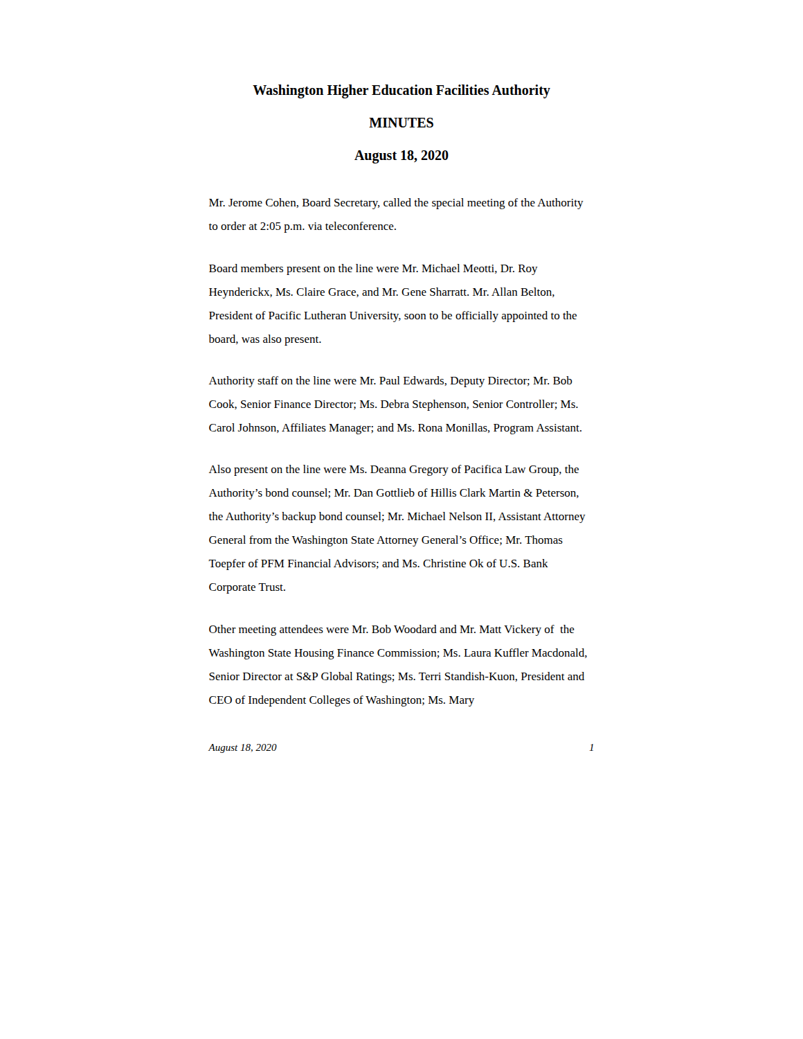Washington Higher Education Facilities Authority
MINUTES
August 18, 2020
Mr. Jerome Cohen, Board Secretary, called the special meeting of the Authority to order at 2:05 p.m. via teleconference.
Board members present on the line were Mr. Michael Meotti, Dr. Roy Heynderickx, Ms. Claire Grace, and Mr. Gene Sharratt. Mr. Allan Belton, President of Pacific Lutheran University, soon to be officially appointed to the board, was also present.
Authority staff on the line were Mr. Paul Edwards, Deputy Director; Mr. Bob Cook, Senior Finance Director; Ms. Debra Stephenson, Senior Controller; Ms. Carol Johnson, Affiliates Manager; and Ms. Rona Monillas, Program Assistant.
Also present on the line were Ms. Deanna Gregory of Pacifica Law Group, the Authority’s bond counsel; Mr. Dan Gottlieb of Hillis Clark Martin & Peterson, the Authority’s backup bond counsel; Mr. Michael Nelson II, Assistant Attorney General from the Washington State Attorney General’s Office; Mr. Thomas Toepfer of PFM Financial Advisors; and Ms. Christine Ok of U.S. Bank Corporate Trust.
Other meeting attendees were Mr. Bob Woodard and Mr. Matt Vickery of the Washington State Housing Finance Commission; Ms. Laura Kuffler Macdonald, Senior Director at S&P Global Ratings; Ms. Terri Standish-Kuon, President and CEO of Independent Colleges of Washington; Ms. Mary
August 18, 2020 1